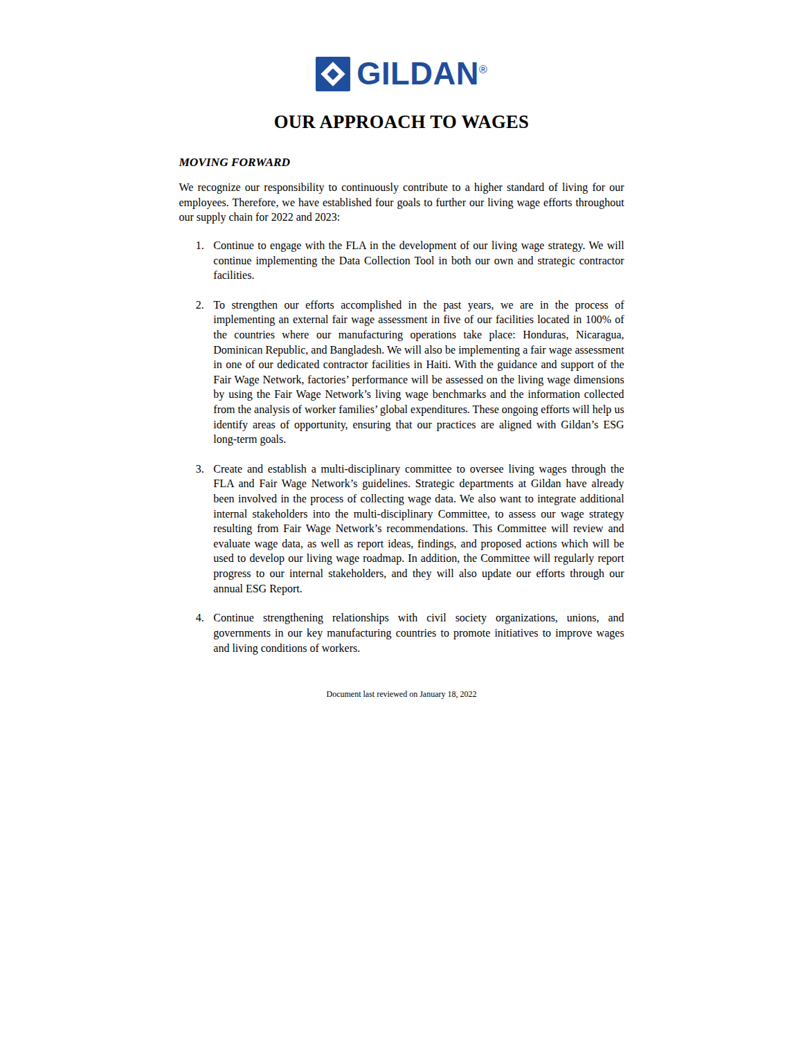GILDAN®
OUR APPROACH TO WAGES
MOVING FORWARD
We recognize our responsibility to continuously contribute to a higher standard of living for our employees. Therefore, we have established four goals to further our living wage efforts throughout our supply chain for 2022 and 2023:
Continue to engage with the FLA in the development of our living wage strategy. We will continue implementing the Data Collection Tool in both our own and strategic contractor facilities.
To strengthen our efforts accomplished in the past years, we are in the process of implementing an external fair wage assessment in five of our facilities located in 100% of the countries where our manufacturing operations take place: Honduras, Nicaragua, Dominican Republic, and Bangladesh. We will also be implementing a fair wage assessment in one of our dedicated contractor facilities in Haiti. With the guidance and support of the Fair Wage Network, factories’ performance will be assessed on the living wage dimensions by using the Fair Wage Network’s living wage benchmarks and the information collected from the analysis of worker families’ global expenditures. These ongoing efforts will help us identify areas of opportunity, ensuring that our practices are aligned with Gildan’s ESG long-term goals.
Create and establish a multi-disciplinary committee to oversee living wages through the FLA and Fair Wage Network’s guidelines. Strategic departments at Gildan have already been involved in the process of collecting wage data. We also want to integrate additional internal stakeholders into the multi-disciplinary Committee, to assess our wage strategy resulting from Fair Wage Network’s recommendations. This Committee will review and evaluate wage data, as well as report ideas, findings, and proposed actions which will be used to develop our living wage roadmap. In addition, the Committee will regularly report progress to our internal stakeholders, and they will also update our efforts through our annual ESG Report.
Continue strengthening relationships with civil society organizations, unions, and governments in our key manufacturing countries to promote initiatives to improve wages and living conditions of workers.
Document last reviewed on January 18, 2022